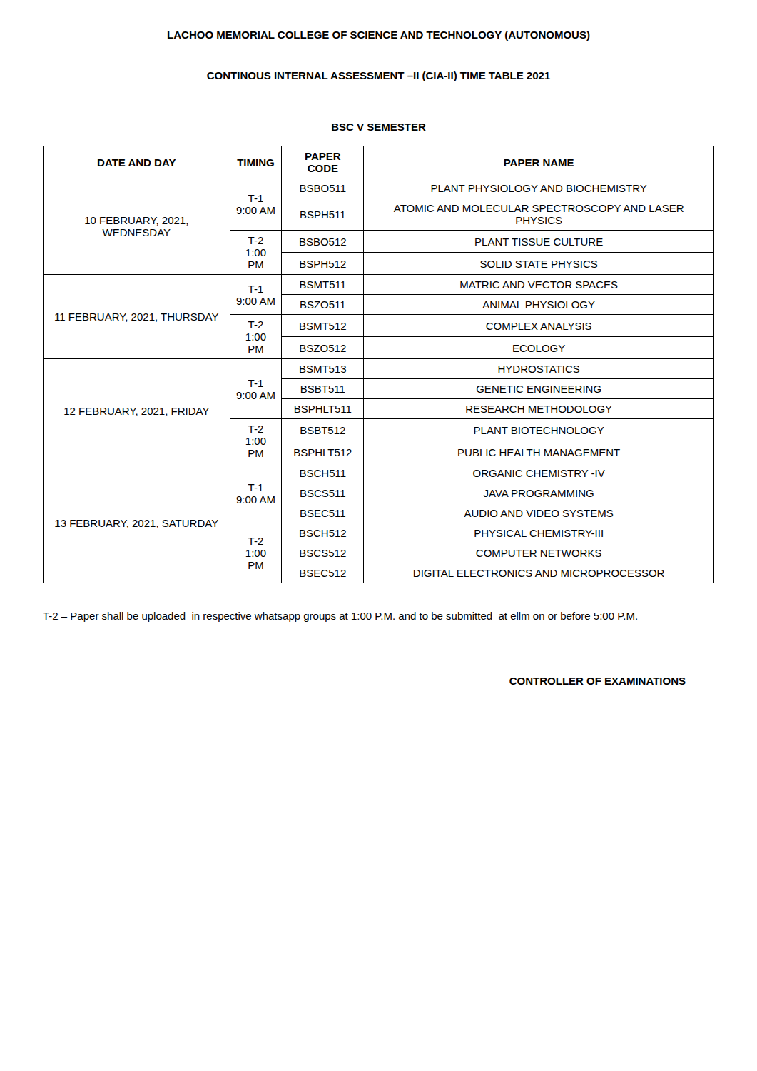LACHOO MEMORIAL COLLEGE OF SCIENCE AND TECHNOLOGY (AUTONOMOUS)
CONTINOUS INTERNAL ASSESSMENT –II (CIA-II) TIME TABLE 2021
BSC V SEMESTER
| DATE AND DAY | TIMING | PAPER CODE | PAPER NAME |
| --- | --- | --- | --- |
| 10 FEBRUARY, 2021, WEDNESDAY | T-1 9:00 AM | BSBO511 | PLANT PHYSIOLOGY AND BIOCHEMISTRY |
| BSPH511 | ATOMIC AND MOLECULAR SPECTROSCOPY AND LASER PHYSICS |
| T-2 1:00 PM | BSBO512 | PLANT TISSUE CULTURE |
| BSPH512 | SOLID STATE PHYSICS |
| 11 FEBRUARY, 2021, THURSDAY | T-1 9:00 AM | BSMT511 | MATRIC AND VECTOR SPACES |
| BSZO511 | ANIMAL PHYSIOLOGY |
| T-2 1:00 PM | BSMT512 | COMPLEX ANALYSIS |
| BSZO512 | ECOLOGY |
| 12 FEBRUARY, 2021, FRIDAY | T-1 9:00 AM | BSMT513 | HYDROSTATICS |
| BSBT511 | GENETIC ENGINEERING |
| BSPHLT511 | RESEARCH METHODOLOGY |
| T-2 1:00 PM | BSBT512 | PLANT BIOTECHNOLOGY |
| BSPHLT512 | PUBLIC HEALTH MANAGEMENT |
| 13 FEBRUARY, 2021, SATURDAY | T-1 9:00 AM | BSCH511 | ORGANIC CHEMISTRY -IV |
| BSCS511 | JAVA PROGRAMMING |
| BSEC511 | AUDIO AND VIDEO SYSTEMS |
| T-2 1:00 PM | BSCH512 | PHYSICAL CHEMISTRY-III |
| BSCS512 | COMPUTER NETWORKS |
| BSEC512 | DIGITAL ELECTRONICS AND MICROPROCESSOR |
T-2 – Paper shall be uploaded in respective whatsapp groups at 1:00 P.M. and to be submitted at ellm on or before 5:00 P.M.
CONTROLLER OF EXAMINATIONS